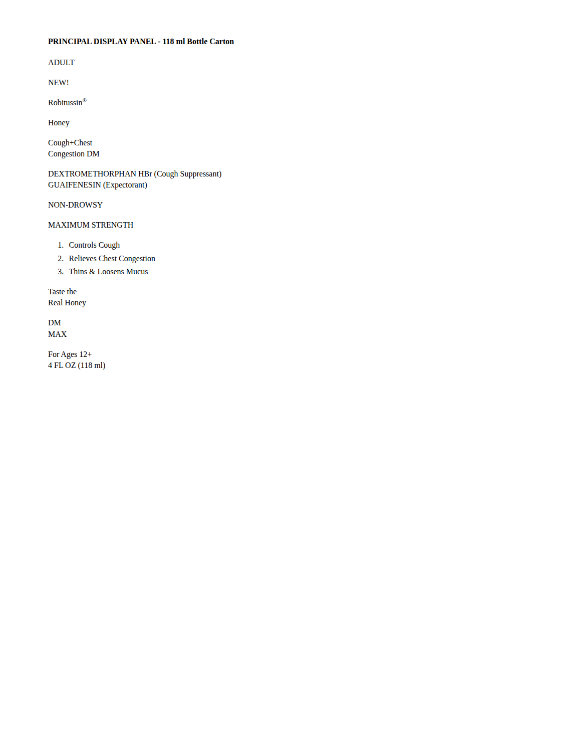PRINCIPAL DISPLAY PANEL - 118 ml Bottle Carton
ADULT
NEW!
Robitussin®
Honey
Cough+Chest
Congestion DM
DEXTROMETHORPHAN HBr (Cough Suppressant)
GUAIFENESIN (Expectorant)
NON-DROWSY
MAXIMUM STRENGTH
Controls Cough
Relieves Chest Congestion
Thins & Loosens Mucus
Taste the
Real Honey
DM
MAX
For Ages 12+
4 FL OZ (118 ml)